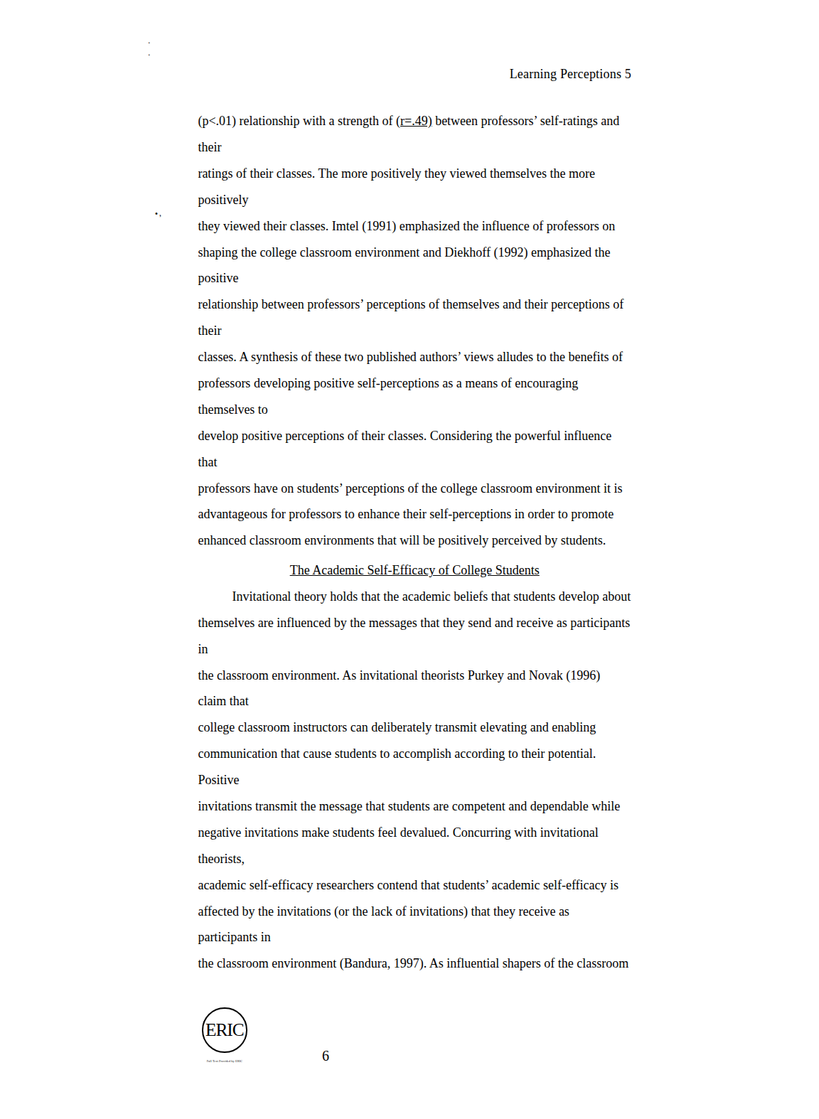. . • ,
Learning Perceptions 5
(p<.01) relationship with a strength of (r=.49) between professors’ self-ratings and their
ratings of their classes. The more positively they viewed themselves the more positively
they viewed their classes. Imtel (1991) emphasized the influence of professors on
shaping the college classroom environment and Diekhoff (1992) emphasized the positive
relationship between professors’ perceptions of themselves and their perceptions of their
classes. A synthesis of these two published authors’ views alludes to the benefits of
professors developing positive self-perceptions as a means of encouraging themselves to
develop positive perceptions of their classes. Considering the powerful influence that
professors have on students’ perceptions of the college classroom environment it is
advantageous for professors to enhance their self-perceptions in order to promote
enhanced classroom environments that will be positively perceived by students.
The Academic Self-Efficacy of College Students
Invitational theory holds that the academic beliefs that students develop about
themselves are influenced by the messages that they send and receive as participants in
the classroom environment. As invitational theorists Purkey and Novak (1996) claim that
college classroom instructors can deliberately transmit elevating and enabling
communication that cause students to accomplish according to their potential. Positive
invitations transmit the message that students are competent and dependable while
negative invitations make students feel devalued. Concurring with invitational theorists,
academic self-efficacy researchers contend that students’ academic self-efficacy is
affected by the invitations (or the lack of invitations) that they receive as participants in
the classroom environment (Bandura, 1997). As influential shapers of the classroom
ERIC Full Text Provided by ERIC
6